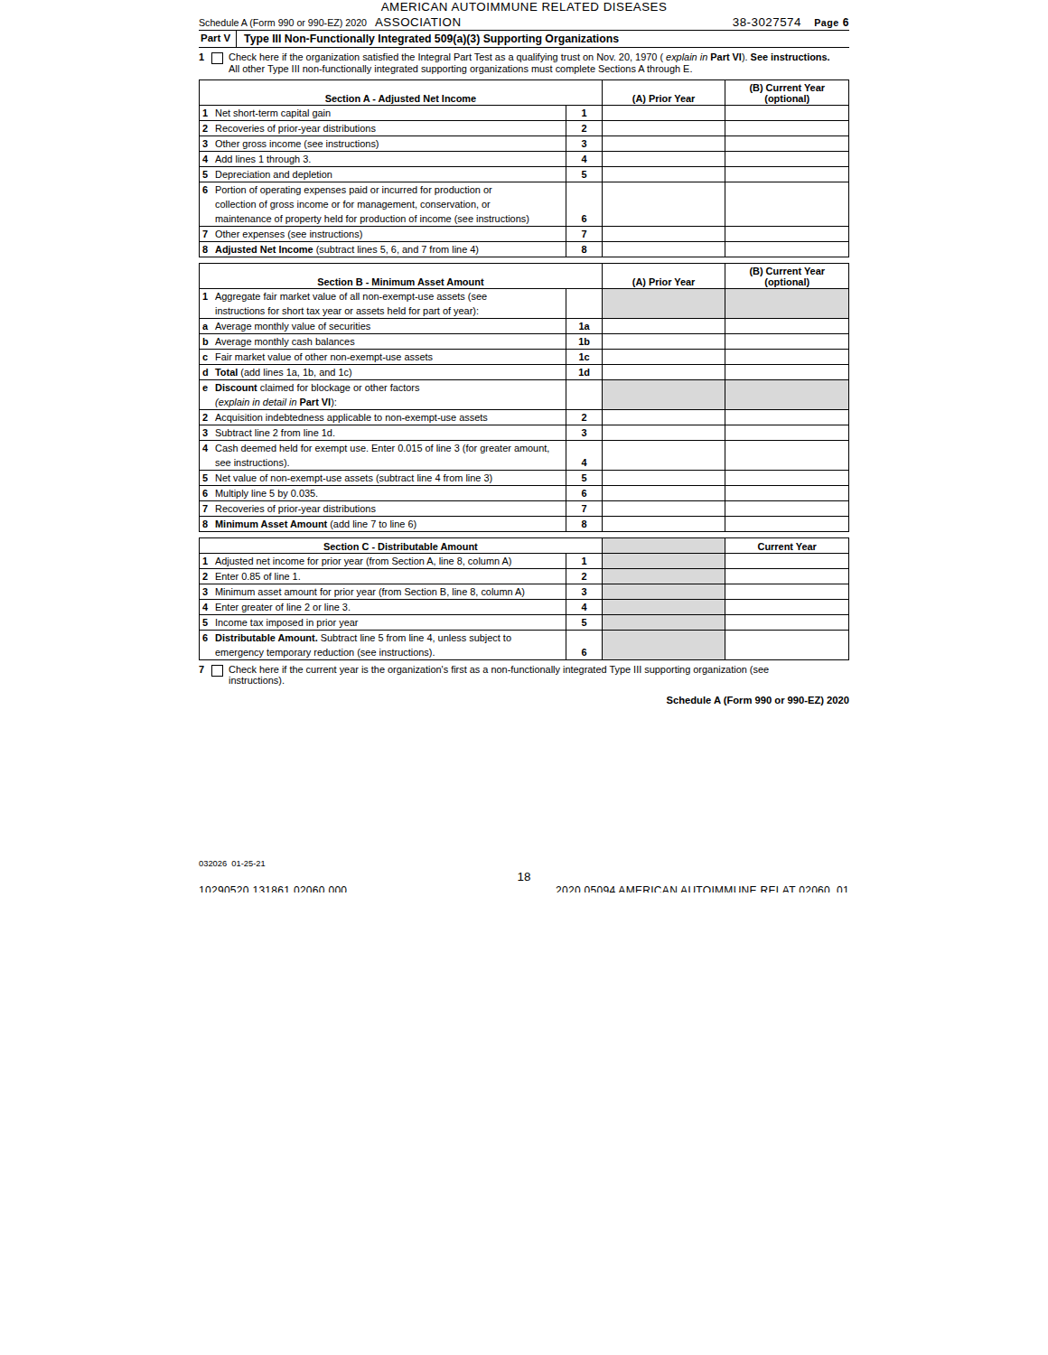AMERICAN AUTOIMMUNE RELATED DISEASES
Schedule A (Form 990 or 990-EZ) 2020 ASSOCIATION
38-3027574 Page 6
Part V
Type III Non-Functionally Integrated 509(a)(3) Supporting Organizations
1
Check here if the organization satisfied the Integral Part Test as a qualifying trust on Nov. 20, 1970 ( explain in Part VI). See instructions.
All other Type III non-functionally integrated supporting organizations must complete Sections A through E.
| Section A - Adjusted Net Income | (A) Prior Year | (B) Current Year (optional) |
| --- | --- | --- |
| 1 Net short-term capital gain | 1 | | |
| 2 Recoveries of prior-year distributions | 2 | | |
| 3 Other gross income (see instructions) | 3 | | |
| 4 Add lines 1 through 3. | 4 | | |
| 5 Depreciation and depletion | 5 | | |
| 6 Portion of operating expenses paid or incurred for production or | | | |
| collection of gross income or for management, conservation, or | | | |
| maintenance of property held for production of income (see instructions) | 6 | | |
| 7 Other expenses (see instructions) | 7 | | |
| 8 Adjusted Net Income (subtract lines 5, 6, and 7 from line 4) | 8 | | |
| Section B - Minimum Asset Amount | (A) Prior Year | (B) Current Year (optional) |
| --- | --- | --- |
| 1 Aggregate fair market value of all non-exempt-use assets (see | | | |
| instructions for short tax year or assets held for part of year): | | | |
| a Average monthly value of securities | 1a | | |
| b Average monthly cash balances | 1b | | |
| c Fair market value of other non-exempt-use assets | 1c | | |
| d Total (add lines 1a, 1b, and 1c) | 1d | | |
| e Discount claimed for blockage or other factors | | | |
| (explain in detail in Part VI ): | | | |
| 2 Acquisition indebtedness applicable to non-exempt-use assets | 2 | | |
| 3 Subtract line 2 from line 1d. | 3 | | |
| 4 Cash deemed held for exempt use. Enter 0.015 of line 3 (for greater amount, | | | |
| see instructions). | 4 | | |
| 5 Net value of non-exempt-use assets (subtract line 4 from line 3) | 5 | | |
| 6 Multiply line 5 by 0.035. | 6 | | |
| 7 Recoveries of prior-year distributions | 7 | | |
| 8 Minimum Asset Amount (add line 7 to line 6) | 8 | | |
| Section C - Distributable Amount | | Current Year |
| --- | --- | --- |
| 1 Adjusted net income for prior year (from Section A, line 8, column A) | 1 | | |
| 2 Enter 0.85 of line 1. | 2 | | |
| 3 Minimum asset amount for prior year (from Section B, line 8, column A) | 3 | | |
| 4 Enter greater of line 2 or line 3. | 4 | | |
| 5 Income tax imposed in prior year | 5 | | |
| 6 Distributable Amount. Subtract line 5 from line 4, unless subject to | | | |
| emergency temporary reduction (see instructions). | 6 | | |
7
Check here if the current year is the organization's first as a non-functionally integrated Type III supporting organization (see
instructions).
Schedule A (Form 990 or 990-EZ) 2020
032026 01-25-21
18
10290520 131861 02060.000 2020.05094 AMERICAN AUTOIMMUNE RELAT 02060_01